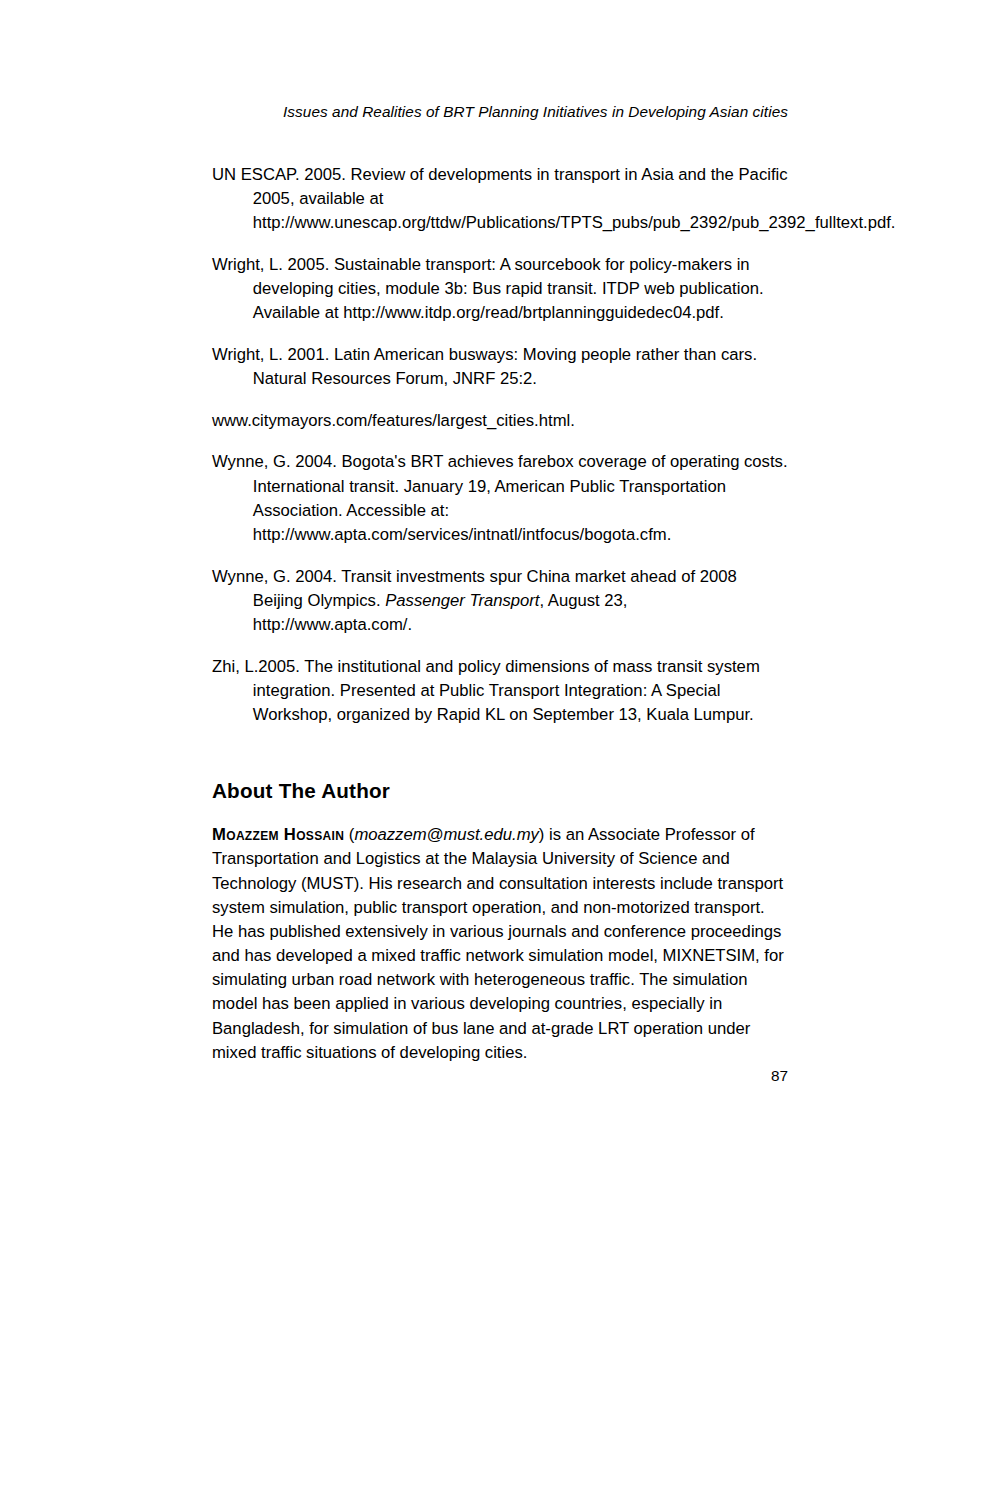Issues and Realities of BRT Planning Initiatives in Developing Asian cities
UN ESCAP. 2005. Review of developments in transport in Asia and the Pacific 2005, available at http://www.unescap.org/ttdw/Publications/TPTS_pubs/pub_2392/pub_2392_fulltext.pdf.
Wright, L. 2005. Sustainable transport: A sourcebook for policy-makers in developing cities, module 3b: Bus rapid transit. ITDP web publication. Available at http://www.itdp.org/read/brtplanningguidedec04.pdf.
Wright, L. 2001. Latin American busways: Moving people rather than cars. Natural Resources Forum, JNRF 25:2.
www.citymayors.com/features/largest_cities.html.
Wynne, G. 2004. Bogota's BRT achieves farebox coverage of operating costs. International transit. January 19, American Public Transportation Association. Accessible at: http://www.apta.com/services/intnatl/intfocus/bogota.cfm.
Wynne, G. 2004. Transit investments spur China market ahead of 2008 Beijing Olympics. Passenger Transport, August 23, http://www.apta.com/.
Zhi, L.2005. The institutional and policy dimensions of mass transit system integration. Presented at Public Transport Integration: A Special Workshop, organized by Rapid KL on September 13, Kuala Lumpur.
About The Author
Moazzem Hossain (moazzem@must.edu.my) is an Associate Professor of Transportation and Logistics at the Malaysia University of Science and Technology (MUST). His research and consultation interests include transport system simulation, public transport operation, and non-motorized transport. He has published extensively in various journals and conference proceedings and has developed a mixed traffic network simulation model, MIXNETSIM, for simulating urban road network with heterogeneous traffic. The simulation model has been applied in various developing countries, especially in Bangladesh, for simulation of bus lane and at-grade LRT operation under mixed traffic situations of developing cities.
87